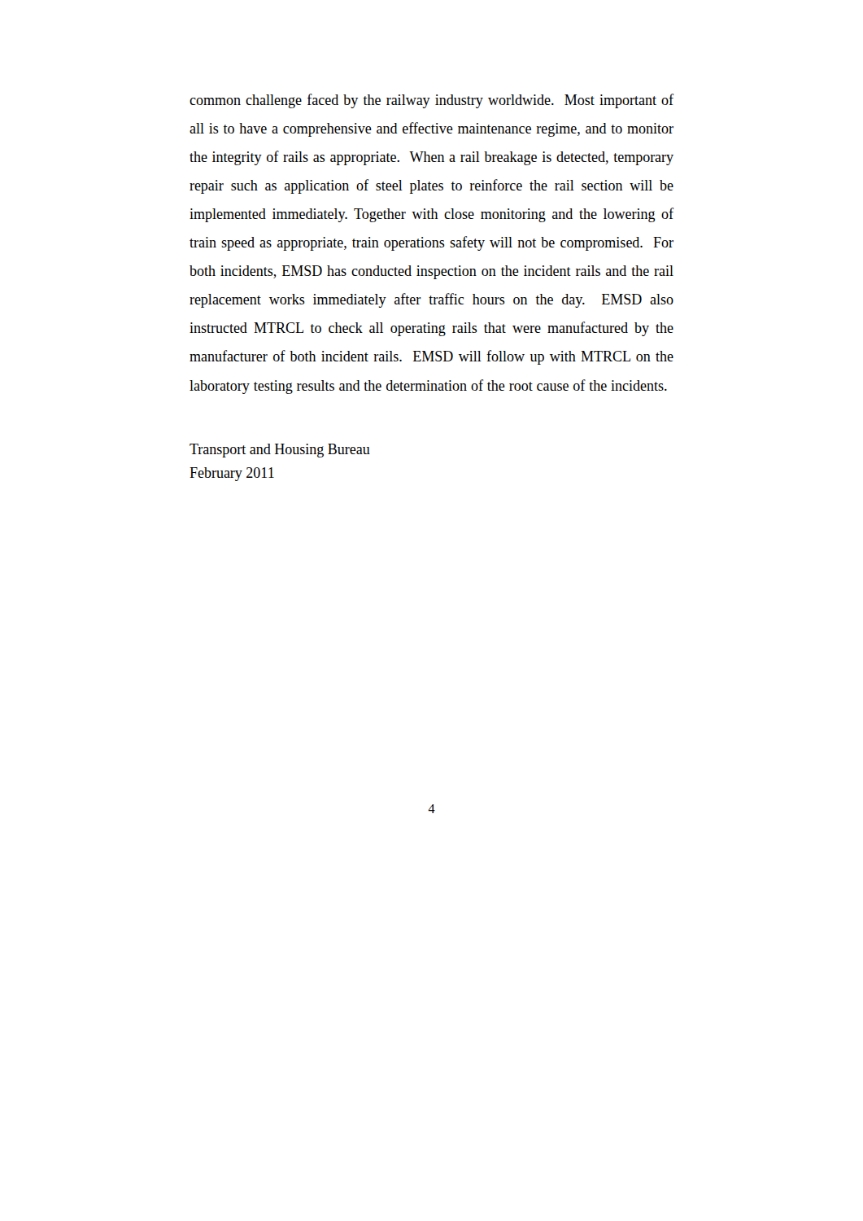common challenge faced by the railway industry worldwide. Most important of all is to have a comprehensive and effective maintenance regime, and to monitor the integrity of rails as appropriate. When a rail breakage is detected, temporary repair such as application of steel plates to reinforce the rail section will be implemented immediately. Together with close monitoring and the lowering of train speed as appropriate, train operations safety will not be compromised. For both incidents, EMSD has conducted inspection on the incident rails and the rail replacement works immediately after traffic hours on the day. EMSD also instructed MTRCL to check all operating rails that were manufactured by the manufacturer of both incident rails. EMSD will follow up with MTRCL on the laboratory testing results and the determination of the root cause of the incidents.
Transport and Housing Bureau
February 2011
4